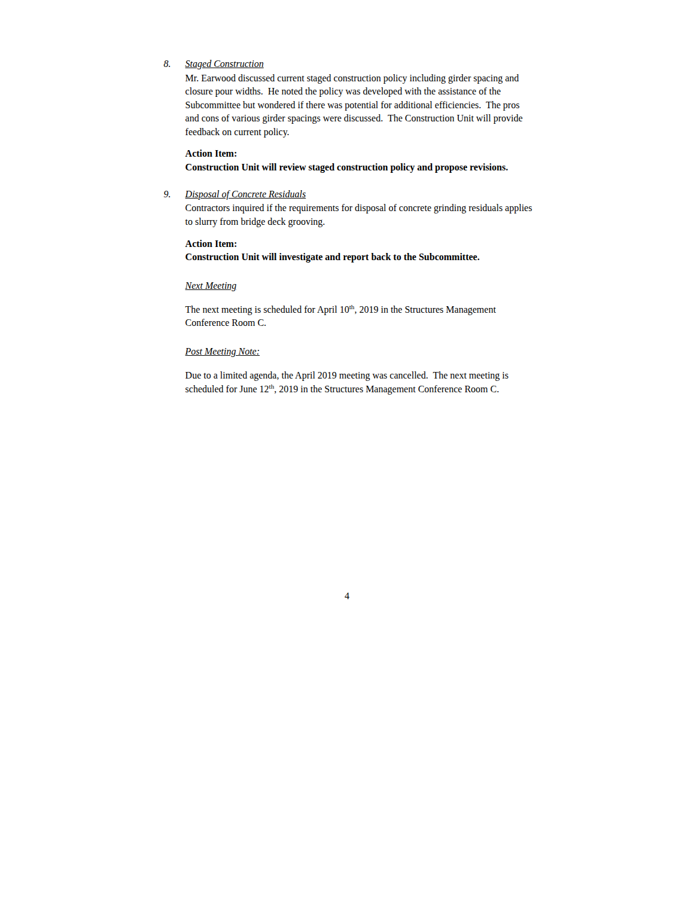8. Staged Construction
Mr. Earwood discussed current staged construction policy including girder spacing and closure pour widths. He noted the policy was developed with the assistance of the Subcommittee but wondered if there was potential for additional efficiencies. The pros and cons of various girder spacings were discussed. The Construction Unit will provide feedback on current policy.
Action Item: Construction Unit will review staged construction policy and propose revisions.
9. Disposal of Concrete Residuals
Contractors inquired if the requirements for disposal of concrete grinding residuals applies to slurry from bridge deck grooving.
Action Item: Construction Unit will investigate and report back to the Subcommittee.
Next Meeting
The next meeting is scheduled for April 10th, 2019 in the Structures Management Conference Room C.
Post Meeting Note:
Due to a limited agenda, the April 2019 meeting was cancelled. The next meeting is scheduled for June 12th, 2019 in the Structures Management Conference Room C.
4